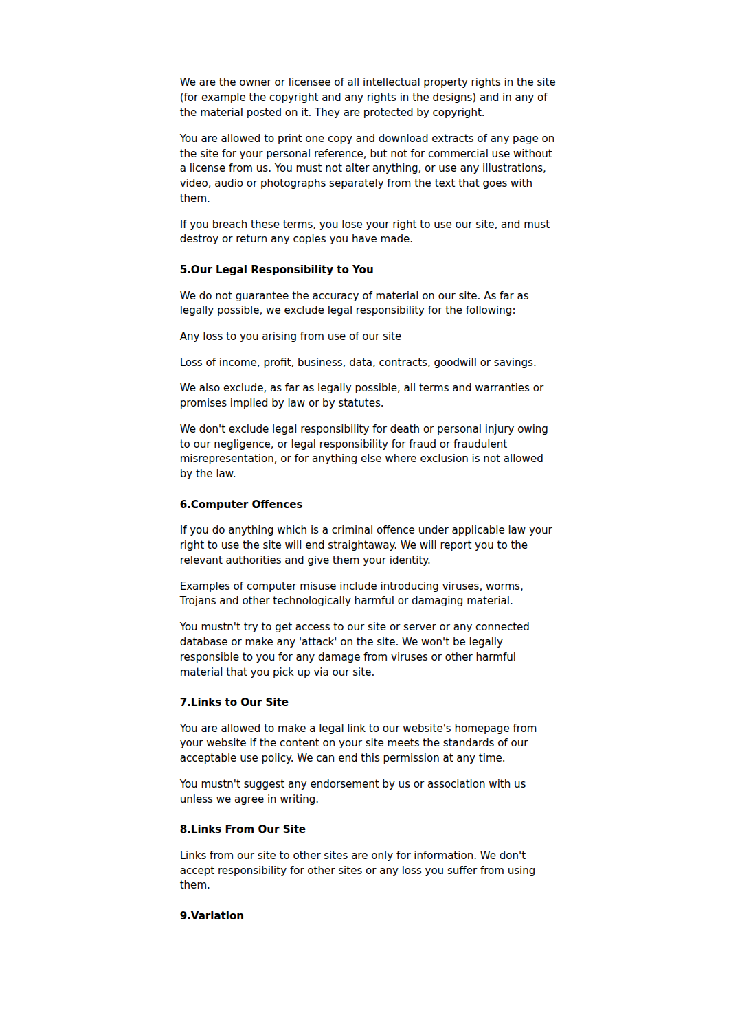We are the owner or licensee of all intellectual property rights in the site (for example the copyright and any rights in the designs) and in any of the material posted on it. They are protected by copyright.
You are allowed to print one copy and download extracts of any page on the site for your personal reference, but not for commercial use without a license from us. You must not alter anything, or use any illustrations, video, audio or photographs separately from the text that goes with them.
If you breach these terms, you lose your right to use our site, and must destroy or return any copies you have made.
5.Our Legal Responsibility to You
We do not guarantee the accuracy of material on our site. As far as legally possible, we exclude legal responsibility for the following:
Any loss to you arising from use of our site
Loss of income, profit, business, data, contracts, goodwill or savings.
We also exclude, as far as legally possible, all terms and warranties or promises implied by law or by statutes.
We don't exclude legal responsibility for death or personal injury owing to our negligence, or legal responsibility for fraud or fraudulent misrepresentation, or for anything else where exclusion is not allowed by the law.
6.Computer Offences
If you do anything which is a criminal offence under applicable law your right to use the site will end straightaway. We will report you to the relevant authorities and give them your identity.
Examples of computer misuse include introducing viruses, worms, Trojans and other technologically harmful or damaging material.
You mustn't try to get access to our site or server or any connected database or make any 'attack' on the site. We won't be legally responsible to you for any damage from viruses or other harmful material that you pick up via our site.
7.Links to Our Site
You are allowed to make a legal link to our website's homepage from your website if the content on your site meets the standards of our acceptable use policy. We can end this permission at any time.
You mustn't suggest any endorsement by us or association with us unless we agree in writing.
8.Links From Our Site
Links from our site to other sites are only for information. We don't accept responsibility for other sites or any loss you suffer from using them.
9.Variation